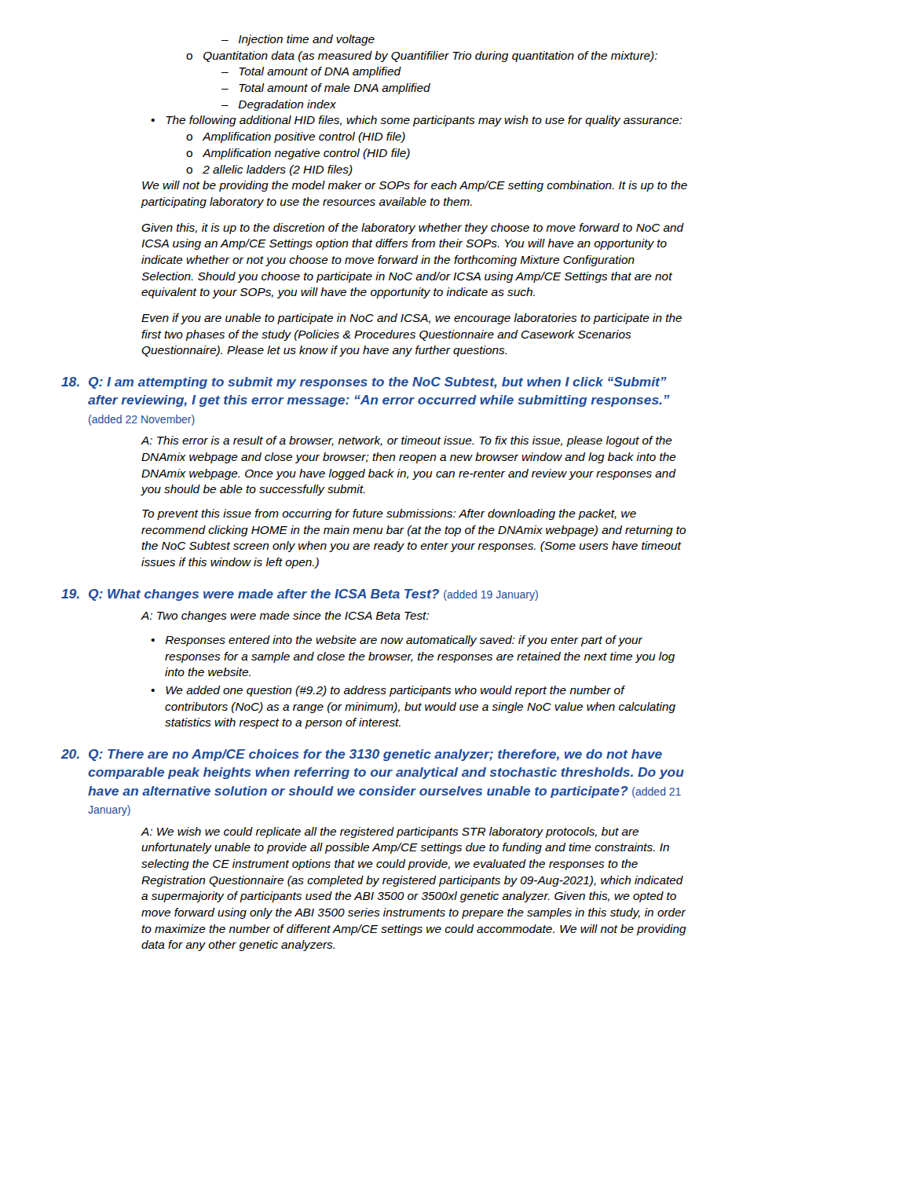– Injection time and voltage
o Quantitation data (as measured by Quantifilier Trio during quantitation of the mixture):
– Total amount of DNA amplified
– Total amount of male DNA amplified
– Degradation index
• The following additional HID files, which some participants may wish to use for quality assurance:
o Amplification positive control (HID file)
o Amplification negative control (HID file)
o 2 allelic ladders (2 HID files)
We will not be providing the model maker or SOPs for each Amp/CE setting combination. It is up to the participating laboratory to use the resources available to them.
Given this, it is up to the discretion of the laboratory whether they choose to move forward to NoC and ICSA using an Amp/CE Settings option that differs from their SOPs. You will have an opportunity to indicate whether or not you choose to move forward in the forthcoming Mixture Configuration Selection. Should you choose to participate in NoC and/or ICSA using Amp/CE Settings that are not equivalent to your SOPs, you will have the opportunity to indicate as such.
Even if you are unable to participate in NoC and ICSA, we encourage laboratories to participate in the first two phases of the study (Policies & Procedures Questionnaire and Casework Scenarios Questionnaire). Please let us know if you have any further questions.
18.
Q: I am attempting to submit my responses to the NoC Subtest, but when I click “Submit” after reviewing, I get this error message: “An error occurred while submitting responses.” (added 22 November)
A: This error is a result of a browser, network, or timeout issue. To fix this issue, please logout of the DNAmix webpage and close your browser; then reopen a new browser window and log back into the DNAmix webpage. Once you have logged back in, you can re-renter and review your responses and you should be able to successfully submit.
To prevent this issue from occurring for future submissions: After downloading the packet, we recommend clicking HOME in the main menu bar (at the top of the DNAmix webpage) and returning to the NoC Subtest screen only when you are ready to enter your responses. (Some users have timeout issues if this window is left open.)
19.
Q: What changes were made after the ICSA Beta Test? (added 19 January)
A: Two changes were made since the ICSA Beta Test:
• Responses entered into the website are now automatically saved: if you enter part of your responses for a sample and close the browser, the responses are retained the next time you log into the website.
• We added one question (#9.2) to address participants who would report the number of contributors (NoC) as a range (or minimum), but would use a single NoC value when calculating statistics with respect to a person of interest.
20.
Q: There are no Amp/CE choices for the 3130 genetic analyzer; therefore, we do not have comparable peak heights when referring to our analytical and stochastic thresholds. Do you have an alternative solution or should we consider ourselves unable to participate? (added 21 January)
A: We wish we could replicate all the registered participants STR laboratory protocols, but are unfortunately unable to provide all possible Amp/CE settings due to funding and time constraints. In selecting the CE instrument options that we could provide, we evaluated the responses to the Registration Questionnaire (as completed by registered participants by 09-Aug-2021), which indicated a supermajority of participants used the ABI 3500 or 3500xl genetic analyzer. Given this, we opted to move forward using only the ABI 3500 series instruments to prepare the samples in this study, in order to maximize the number of different Amp/CE settings we could accommodate. We will not be providing data for any other genetic analyzers.